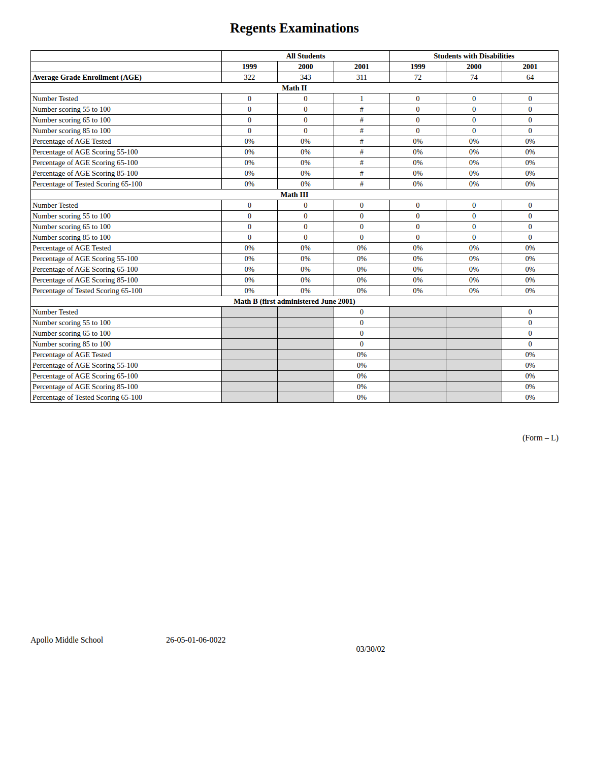Regents Examinations
| | All Students | Students with Disabilities |
| | 1999 | 2000 | 2001 | 1999 | 2000 | 2001 |
| Average Grade Enrollment (AGE) | 322 | 343 | 311 | 72 | 74 | 64 |
| Math II |
| Number Tested | 0 | 0 | 1 | 0 | 0 | 0 |
| Number scoring 55 to 100 | 0 | 0 | # | 0 | 0 | 0 |
| Number scoring 65 to 100 | 0 | 0 | # | 0 | 0 | 0 |
| Number scoring 85 to 100 | 0 | 0 | # | 0 | 0 | 0 |
| Percentage of AGE Tested | 0% | 0% | # | 0% | 0% | 0% |
| Percentage of AGE Scoring 55-100 | 0% | 0% | # | 0% | 0% | 0% |
| Percentage of AGE Scoring 65-100 | 0% | 0% | # | 0% | 0% | 0% |
| Percentage of AGE Scoring 85-100 | 0% | 0% | # | 0% | 0% | 0% |
| Percentage of Tested Scoring 65-100 | 0% | 0% | # | 0% | 0% | 0% |
| Math III |
| Number Tested | 0 | 0 | 0 | 0 | 0 | 0 |
| Number scoring 55 to 100 | 0 | 0 | 0 | 0 | 0 | 0 |
| Number scoring 65 to 100 | 0 | 0 | 0 | 0 | 0 | 0 |
| Number scoring 85 to 100 | 0 | 0 | 0 | 0 | 0 | 0 |
| Percentage of AGE Tested | 0% | 0% | 0% | 0% | 0% | 0% |
| Percentage of AGE Scoring 55-100 | 0% | 0% | 0% | 0% | 0% | 0% |
| Percentage of AGE Scoring 65-100 | 0% | 0% | 0% | 0% | 0% | 0% |
| Percentage of AGE Scoring 85-100 | 0% | 0% | 0% | 0% | 0% | 0% |
| Percentage of Tested Scoring 65-100 | 0% | 0% | 0% | 0% | 0% | 0% |
| Math B (first administered June 2001) |
| Number Tested | | | 0 | | | 0 |
| Number scoring 55 to 100 | | | 0 | | | 0 |
| Number scoring 65 to 100 | | | 0 | | | 0 |
| Number scoring 85 to 100 | | | 0 | | | 0 |
| Percentage of AGE Tested | | | 0% | | | 0% |
| Percentage of AGE Scoring 55-100 | | | 0% | | | 0% |
| Percentage of AGE Scoring 65-100 | | | 0% | | | 0% |
| Percentage of AGE Scoring 85-100 | | | 0% | | | 0% |
| Percentage of Tested Scoring 65-100 | | | 0% | | | 0% |
(Form – L)
Apollo Middle School 26-05-01-06-0022
03/30/02